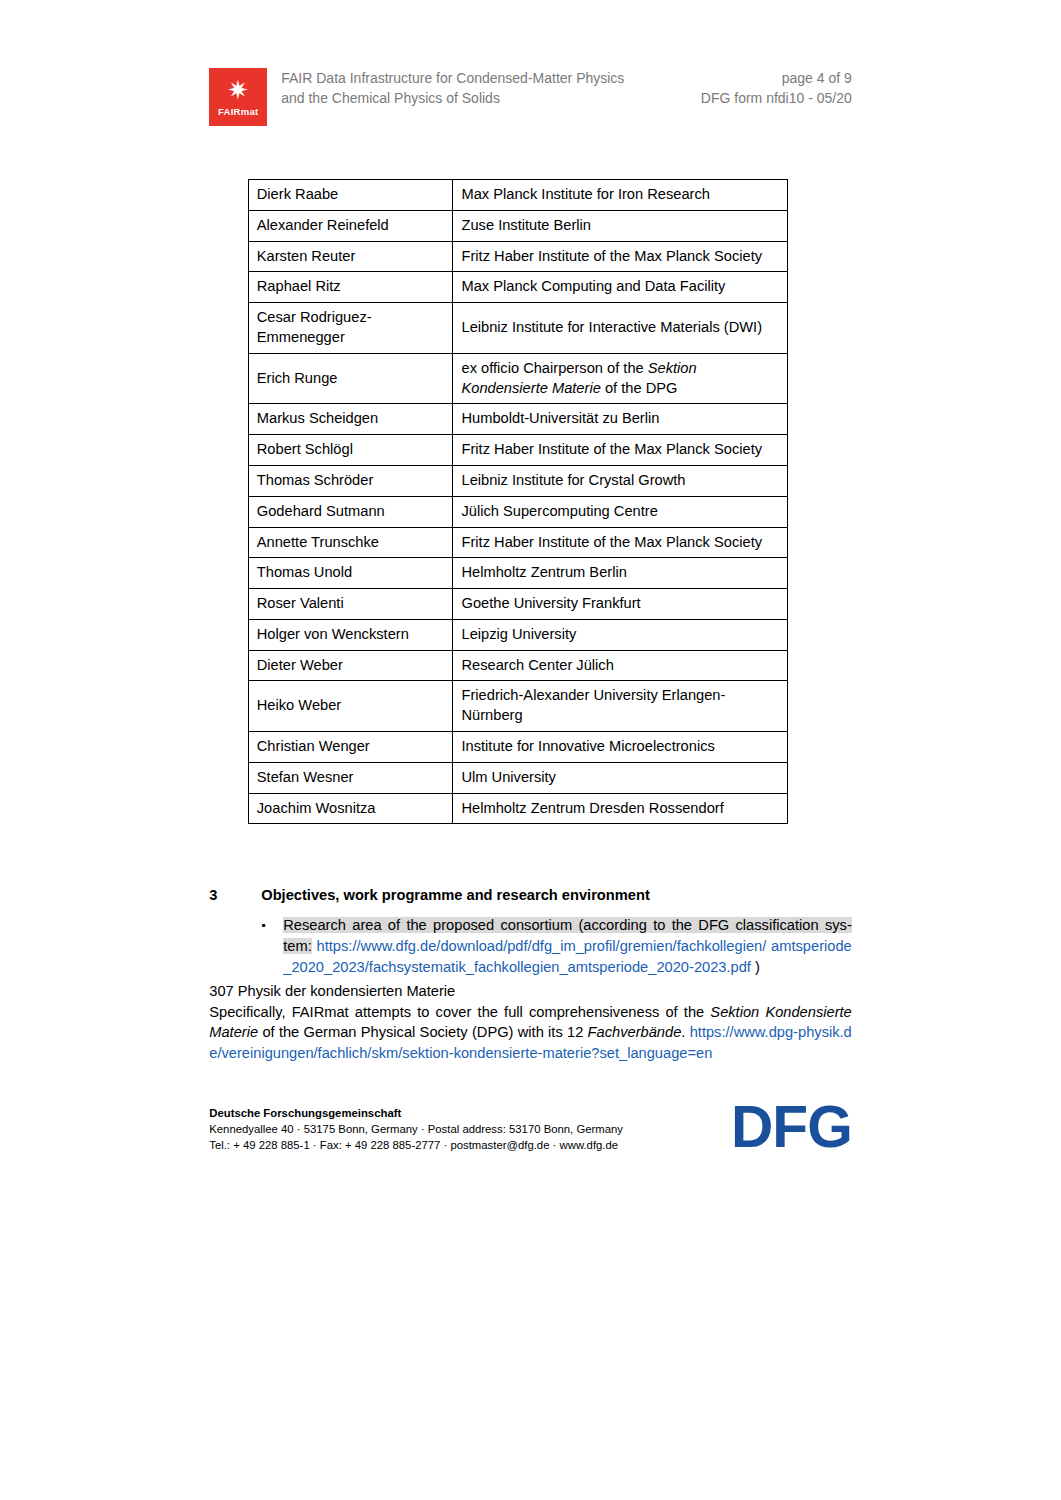✷
FAIRmat
FAIR Data Infrastructure for Condensed-Matter Physics
and the Chemical Physics of Solids
page 4 of 9
DFG form nfdi10 - 05/20
| Dierk Raabe | Max Planck Institute for Iron Research |
| Alexander Reinefeld | Zuse Institute Berlin |
| Karsten Reuter | Fritz Haber Institute of the Max Planck Society |
| Raphael Ritz | Max Planck Computing and Data Facility |
| Cesar Rodriguez-Emmenegger | Leibniz Institute for Interactive Materials (DWI) |
| Erich Runge | ex officio Chairperson of the Sektion Kondensierte Materie of the DPG |
| Markus Scheidgen | Humboldt-Universität zu Berlin |
| Robert Schlögl | Fritz Haber Institute of the Max Planck Society |
| Thomas Schröder | Leibniz Institute for Crystal Growth |
| Godehard Sutmann | Jülich Supercomputing Centre |
| Annette Trunschke | Fritz Haber Institute of the Max Planck Society |
| Thomas Unold | Helmholtz Zentrum Berlin |
| Roser Valenti | Goethe University Frankfurt |
| Holger von Wenckstern | Leipzig University |
| Dieter Weber | Research Center Jülich |
| Heiko Weber | Friedrich-Alexander University Erlangen-Nürnberg |
| Christian Wenger | Institute for Innovative Microelectronics |
| Stefan Wesner | Ulm University |
| Joachim Wosnitza | Helmholtz Zentrum Dresden Rossendorf |
3 Objectives, work programme and research environment
▪
Research area of the proposed consortium (according to the DFG classification sys- tem: https://www.dfg.de/download/pdf/dfg_im_profil/gremien/fachkollegien/ amtsperiode_2020_2023/fachsystematik_fachkollegien_amtsperiode_2020-2023.pdf )
307 Physik der kondensierten Materie
Specifically, FAIRmat attempts to cover the full comprehensiveness of the Sektion Kondensierte Materie of the German Physical Society (DPG) with its 12 Fachverbände. https://www.dpg-physik.de/vereinigungen/fachlich/skm/sektion-kondensierte-materie?set_language=en
Deutsche Forschungsgemeinschaft
Kennedyallee 40 · 53175 Bonn, Germany · Postal address: 53170 Bonn, Germany
Tel.: + 49 228 885-1 · Fax: + 49 228 885-2777 · postmaster@dfg.de · www.dfg.de
DFG